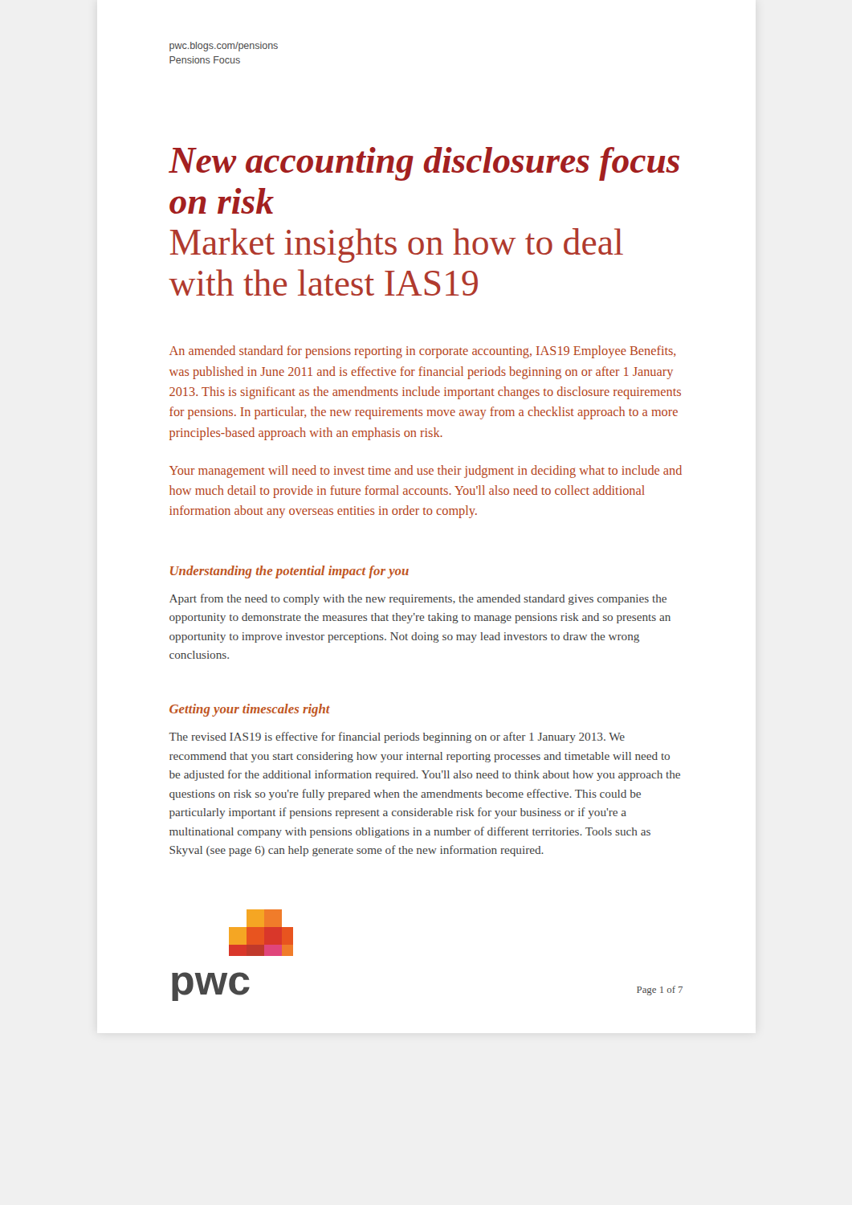pwc.blogs.com/pensions Pensions Focus
New accounting disclosures focus on risk Market insights on how to deal with the latest IAS19
An amended standard for pensions reporting in corporate accounting, IAS19 Employee Benefits, was published in June 2011 and is effective for financial periods beginning on or after 1 January 2013. This is significant as the amendments include important changes to disclosure requirements for pensions. In particular, the new requirements move away from a checklist approach to a more principles-based approach with an emphasis on risk.
Your management will need to invest time and use their judgment in deciding what to include and how much detail to provide in future formal accounts. You'll also need to collect additional information about any overseas entities in order to comply.
Understanding the potential impact for you
Apart from the need to comply with the new requirements, the amended standard gives companies the opportunity to demonstrate the measures that they're taking to manage pensions risk and so presents an opportunity to improve investor perceptions. Not doing so may lead investors to draw the wrong conclusions.
Getting your timescales right
The revised IAS19 is effective for financial periods beginning on or after 1 January 2013. We recommend that you start considering how your internal reporting processes and timetable will need to be adjusted for the additional information required. You'll also need to think about how you approach the questions on risk so you're fully prepared when the amendments become effective. This could be particularly important if pensions represent a considerable risk for your business or if you're a multinational company with pensions obligations in a number of different territories. Tools such as Skyval (see page 6) can help generate some of the new information required.
pwc
Page 1 of 7